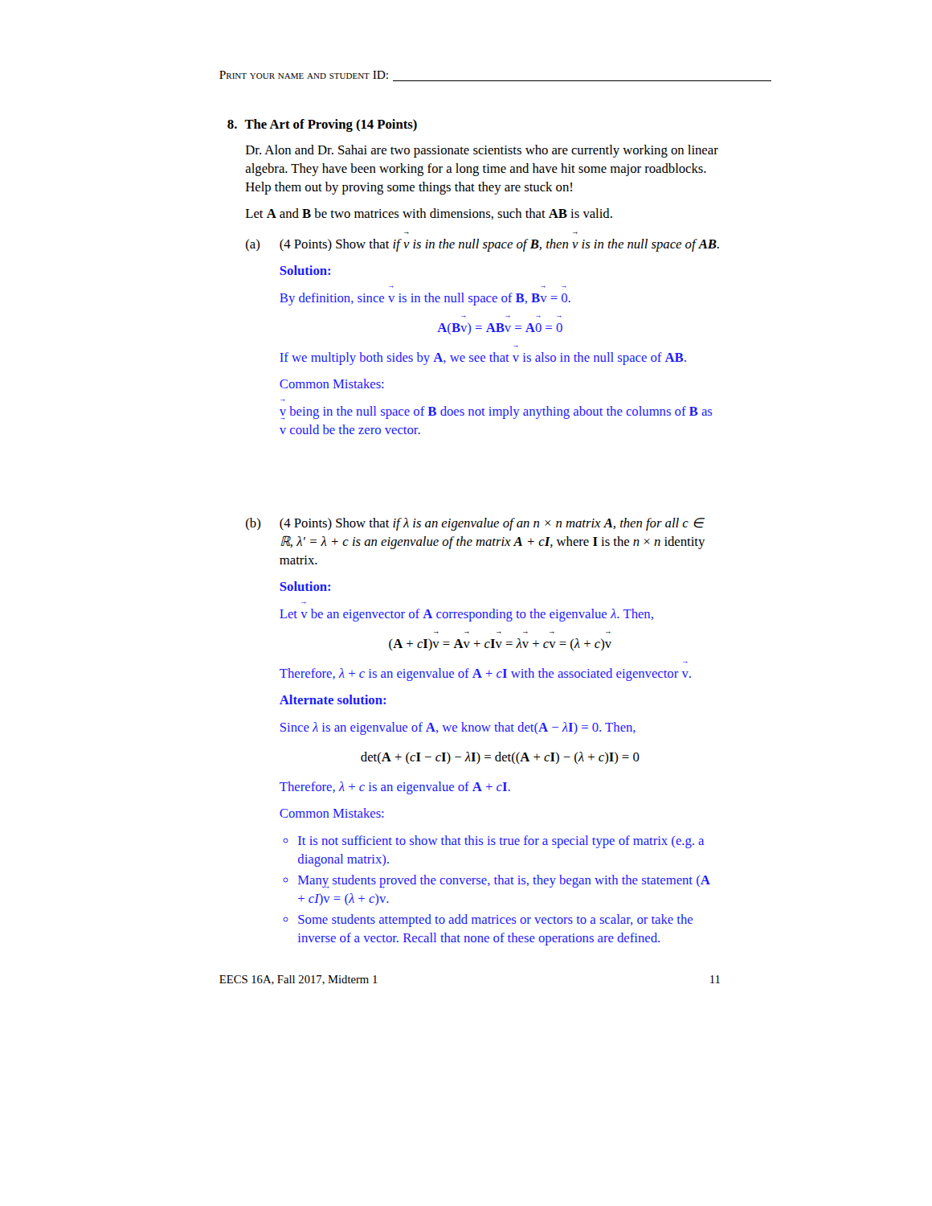Print your name and student ID:
8. The Art of Proving (14 Points)
Dr. Alon and Dr. Sahai are two passionate scientists who are currently working on linear algebra. They have been working for a long time and have hit some major roadblocks. Help them out by proving some things that they are stuck on!
Let A and B be two matrices with dimensions, such that AB is valid.
(a)
(4 Points) Show that if v is in the null space of B, then v is in the null space of AB.
Solution:
By definition, since v is in the null space of B, Bv = 0.
A(Bv) = AB v = A 0 = 0
If we multiply both sides by A, we see that v is also in the null space of AB.
Common Mistakes:
v being in the null space of B does not imply anything about the columns of B as v could be the zero vector.
(b)
(4 Points) Show that if λ is an eigenvalue of an n × n matrix A, then for all c ∈ ℝ, λ′ = λ + c is an eigenvalue of the matrix A + c I, where I is the n × n identity matrix.
Solution:
Let v be an eigenvector of A corresponding to the eigenvalue λ. Then,
(A + cI)v = Av + cIv = λv + cv = (λ + c)v
Therefore, λ + c is an eigenvalue of A + cI with the associated eigenvector v.
Alternate solution:
Since λ is an eigenvalue of A, we know that det(A − λI) = 0. Then,
det(A + (cI − cI) − λI) = det((A + cI) − (λ + c)I) = 0
Therefore, λ + c is an eigenvalue of A + cI.
Common Mistakes:
It is not sufficient to show that this is true for a special type of matrix (e.g. a diagonal matrix).
Many students proved the converse, that is, they began with the statement (A + cI)v = (λ + c)v.
Some students attempted to add matrices or vectors to a scalar, or take the inverse of a vector. Recall that none of these operations are defined.
EECS 16A, Fall 2017, Midterm 1 11